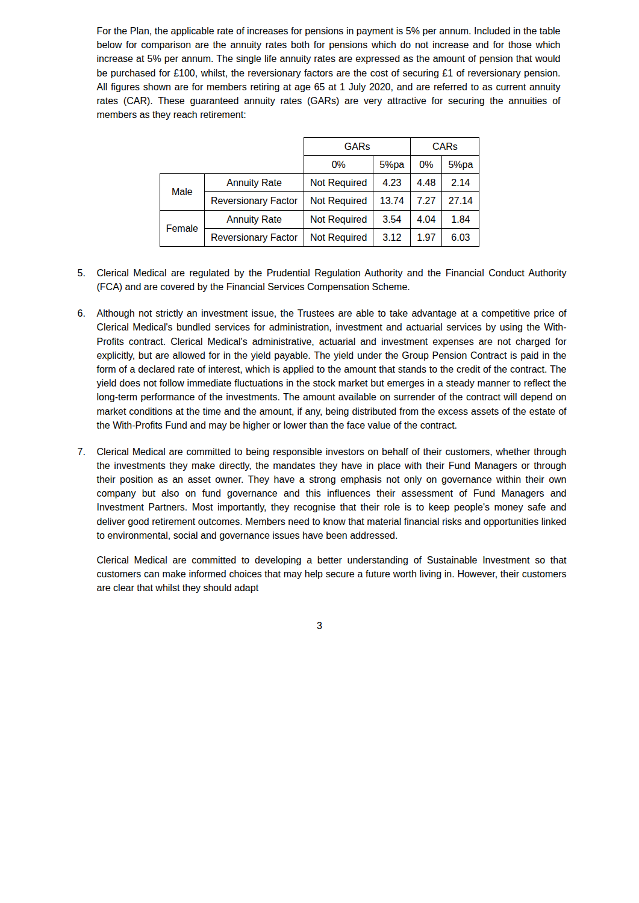For the Plan, the applicable rate of increases for pensions in payment is 5% per annum. Included in the table below for comparison are the annuity rates both for pensions which do not increase and for those which increase at 5% per annum. The single life annuity rates are expressed as the amount of pension that would be purchased for £100, whilst, the reversionary factors are the cost of securing £1 of reversionary pension. All figures shown are for members retiring at age 65 at 1 July 2020, and are referred to as current annuity rates (CAR). These guaranteed annuity rates (GARs) are very attractive for securing the annuities of members as they reach retirement:
| | | GARs | CARs |
| | | 0% | 5%pa | 0% | 5%pa |
| Male | Annuity Rate | Not Required | 4.23 | 4.48 | 2.14 |
| Reversionary Factor | Not Required | 13.74 | 7.27 | 27.14 |
| Female | Annuity Rate | Not Required | 3.54 | 4.04 | 1.84 |
| Reversionary Factor | Not Required | 3.12 | 1.97 | 6.03 |
Clerical Medical are regulated by the Prudential Regulation Authority and the Financial Conduct Authority (FCA) and are covered by the Financial Services Compensation Scheme.
Although not strictly an investment issue, the Trustees are able to take advantage at a competitive price of Clerical Medical's bundled services for administration, investment and actuarial services by using the With-Profits contract. Clerical Medical's administrative, actuarial and investment expenses are not charged for explicitly, but are allowed for in the yield payable. The yield under the Group Pension Contract is paid in the form of a declared rate of interest, which is applied to the amount that stands to the credit of the contract. The yield does not follow immediate fluctuations in the stock market but emerges in a steady manner to reflect the long-term performance of the investments. The amount available on surrender of the contract will depend on market conditions at the time and the amount, if any, being distributed from the excess assets of the estate of the With-Profits Fund and may be higher or lower than the face value of the contract.
Clerical Medical are committed to being responsible investors on behalf of their customers, whether through the investments they make directly, the mandates they have in place with their Fund Managers or through their position as an asset owner. They have a strong emphasis not only on governance within their own company but also on fund governance and this influences their assessment of Fund Managers and Investment Partners. Most importantly, they recognise that their role is to keep people's money safe and deliver good retirement outcomes. Members need to know that material financial risks and opportunities linked to environmental, social and governance issues have been addressed.
Clerical Medical are committed to developing a better understanding of Sustainable Investment so that customers can make informed choices that may help secure a future worth living in. However, their customers are clear that whilst they should adapt
3